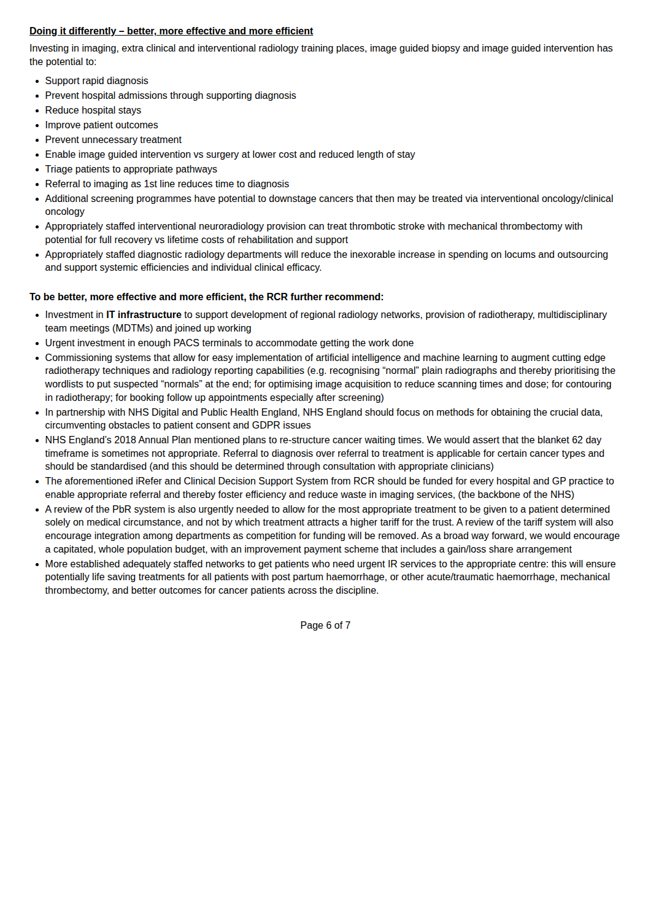Doing it differently – better, more effective and more efficient
Investing in imaging, extra clinical and interventional radiology training places, image guided biopsy and image guided intervention has the potential to:
Support rapid diagnosis
Prevent hospital admissions through supporting diagnosis
Reduce hospital stays
Improve patient outcomes
Prevent unnecessary treatment
Enable image guided intervention vs surgery at lower cost and reduced length of stay
Triage patients to appropriate pathways
Referral to imaging as 1st line reduces time to diagnosis
Additional screening programmes have potential to downstage cancers that then may be treated via interventional oncology/clinical oncology
Appropriately staffed interventional neuroradiology provision can treat thrombotic stroke with mechanical thrombectomy with potential for full recovery vs lifetime costs of rehabilitation and support
Appropriately staffed diagnostic radiology departments will reduce the inexorable increase in spending on locums and outsourcing and support systemic efficiencies and individual clinical efficacy.
To be better, more effective and more efficient, the RCR further recommend:
Investment in IT infrastructure to support development of regional radiology networks, provision of radiotherapy, multidisciplinary team meetings (MDTMs) and joined up working
Urgent investment in enough PACS terminals to accommodate getting the work done
Commissioning systems that allow for easy implementation of artificial intelligence and machine learning to augment cutting edge radiotherapy techniques and radiology reporting capabilities (e.g. recognising “normal” plain radiographs and thereby prioritising the wordlists to put suspected “normals” at the end; for optimising image acquisition to reduce scanning times and dose; for contouring in radiotherapy; for booking follow up appointments especially after screening)
In partnership with NHS Digital and Public Health England, NHS England should focus on methods for obtaining the crucial data, circumventing obstacles to patient consent and GDPR issues
NHS England’s 2018 Annual Plan mentioned plans to re-structure cancer waiting times. We would assert that the blanket 62 day timeframe is sometimes not appropriate. Referral to diagnosis over referral to treatment is applicable for certain cancer types and should be standardised (and this should be determined through consultation with appropriate clinicians)
The aforementioned iRefer and Clinical Decision Support System from RCR should be funded for every hospital and GP practice to enable appropriate referral and thereby foster efficiency and reduce waste in imaging services, (the backbone of the NHS)
A review of the PbR system is also urgently needed to allow for the most appropriate treatment to be given to a patient determined solely on medical circumstance, and not by which treatment attracts a higher tariff for the trust. A review of the tariff system will also encourage integration among departments as competition for funding will be removed. As a broad way forward, we would encourage a capitated, whole population budget, with an improvement payment scheme that includes a gain/loss share arrangement
More established adequately staffed networks to get patients who need urgent IR services to the appropriate centre: this will ensure potentially life saving treatments for all patients with post partum haemorrhage, or other acute/traumatic haemorrhage, mechanical thrombectomy, and better outcomes for cancer patients across the discipline.
Page 6 of 7